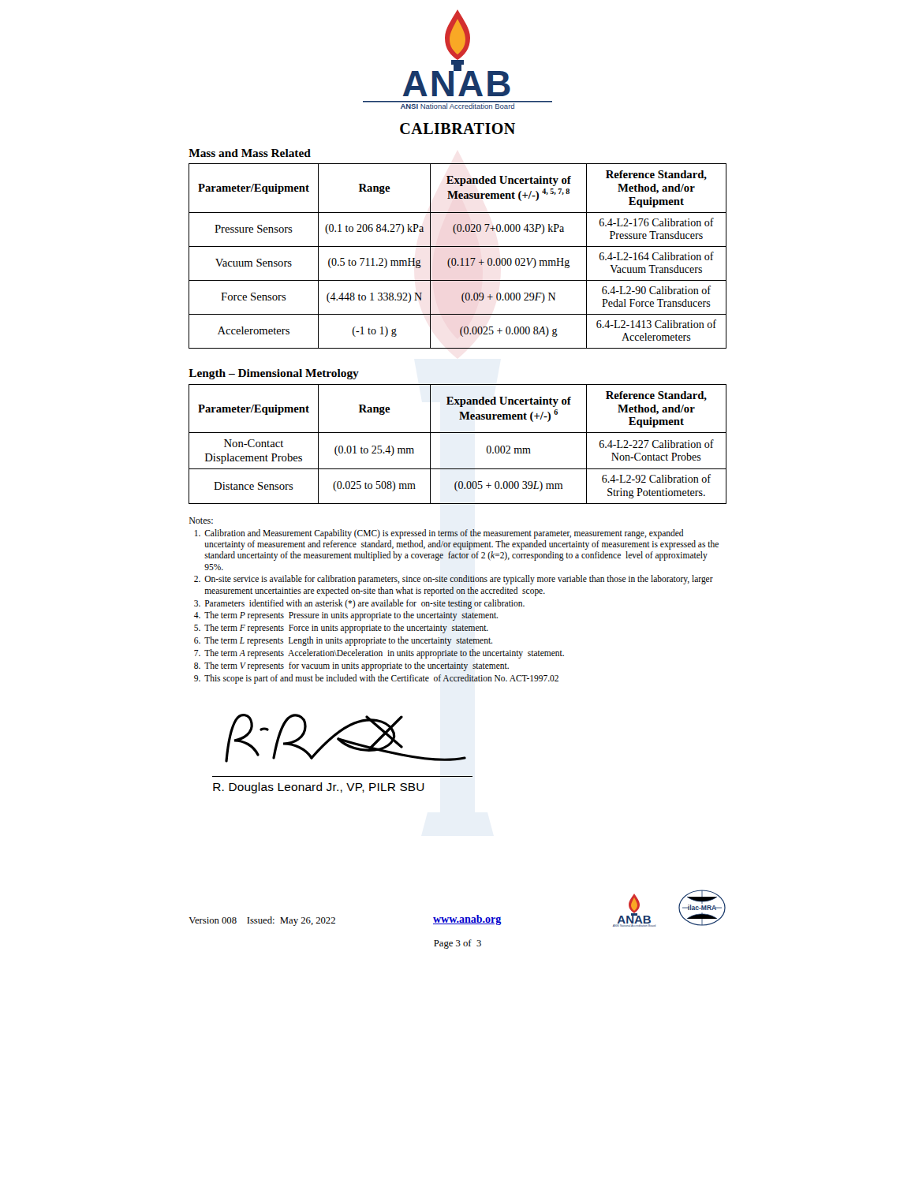ANAB ANSI National Accreditation Board
CALIBRATION
Mass and Mass Related
| Parameter/Equipment | Range | Expanded Uncertainty of Measurement (+/-) 4, 5, 7, 8 | Reference Standard, Method, and/or Equipment |
| --- | --- | --- | --- |
| Pressure Sensors | (0.1 to 206 84.27) kPa | (0.020 7+0.000 43 P ) kPa | 6.4-L2-176 Calibration of Pressure Transducers |
| Vacuum Sensors | (0.5 to 711.2) mmHg | (0.117 + 0.000 02 V ) mmHg | 6.4-L2-164 Calibration of Vacuum Transducers |
| Force Sensors | (4.448 to 1 338.92) N | (0.09 + 0.000 29 F ) N | 6.4-L2-90 Calibration of Pedal Force Transducers |
| Accelerometers | (-1 to 1) g | (0.0025 + 0.000 8 A ) g | 6.4-L2-1413 Calibration of Accelerometers |
Length – Dimensional Metrology
| Parameter/Equipment | Range | Expanded Uncertainty of Measurement (+/-) 6 | Reference Standard, Method, and/or Equipment |
| --- | --- | --- | --- |
| Non-Contact Displacement Probes | (0.01 to 25.4) mm | 0.002 mm | 6.4-L2-227 Calibration of Non-Contact Probes |
| Distance Sensors | (0.025 to 508) mm | (0.005 + 0.000 39 L ) mm | 6.4-L2-92 Calibration of String Potentiometers. |
Notes:
Calibration and Measurement Capability (CMC) is expressed in terms of the measurement parameter, measurement range, expanded uncertainty of measurement and reference standard, method, and/or equipment. The expanded uncertainty of measurement is expressed as the standard uncertainty of the measurement multiplied by a coverage factor of 2 (k=2), corresponding to a confidence level of approximately 95%.
On-site service is available for calibration parameters, since on-site conditions are typically more variable than those in the laboratory, larger measurement uncertainties are expected on-site than what is reported on the accredited scope.
Parameters identified with an asterisk (*) are available for on-site testing or calibration.
The term P represents Pressure in units appropriate to the uncertainty statement.
The term F represents Force in units appropriate to the uncertainty statement.
The term L represents Length in units appropriate to the uncertainty statement.
The term A represents Acceleration\Deceleration in units appropriate to the uncertainty statement.
The term V represents for vacuum in units appropriate to the uncertainty statement.
This scope is part of and must be included with the Certificate of Accreditation No. ACT-1997.02
R. Douglas Leonard Jr., VP, PILR SBU
Version 008 Issued: May 26, 2022
www.anab.org
ANAB ANSI National Accreditation Board ilac-MRA
Page 3 of 3